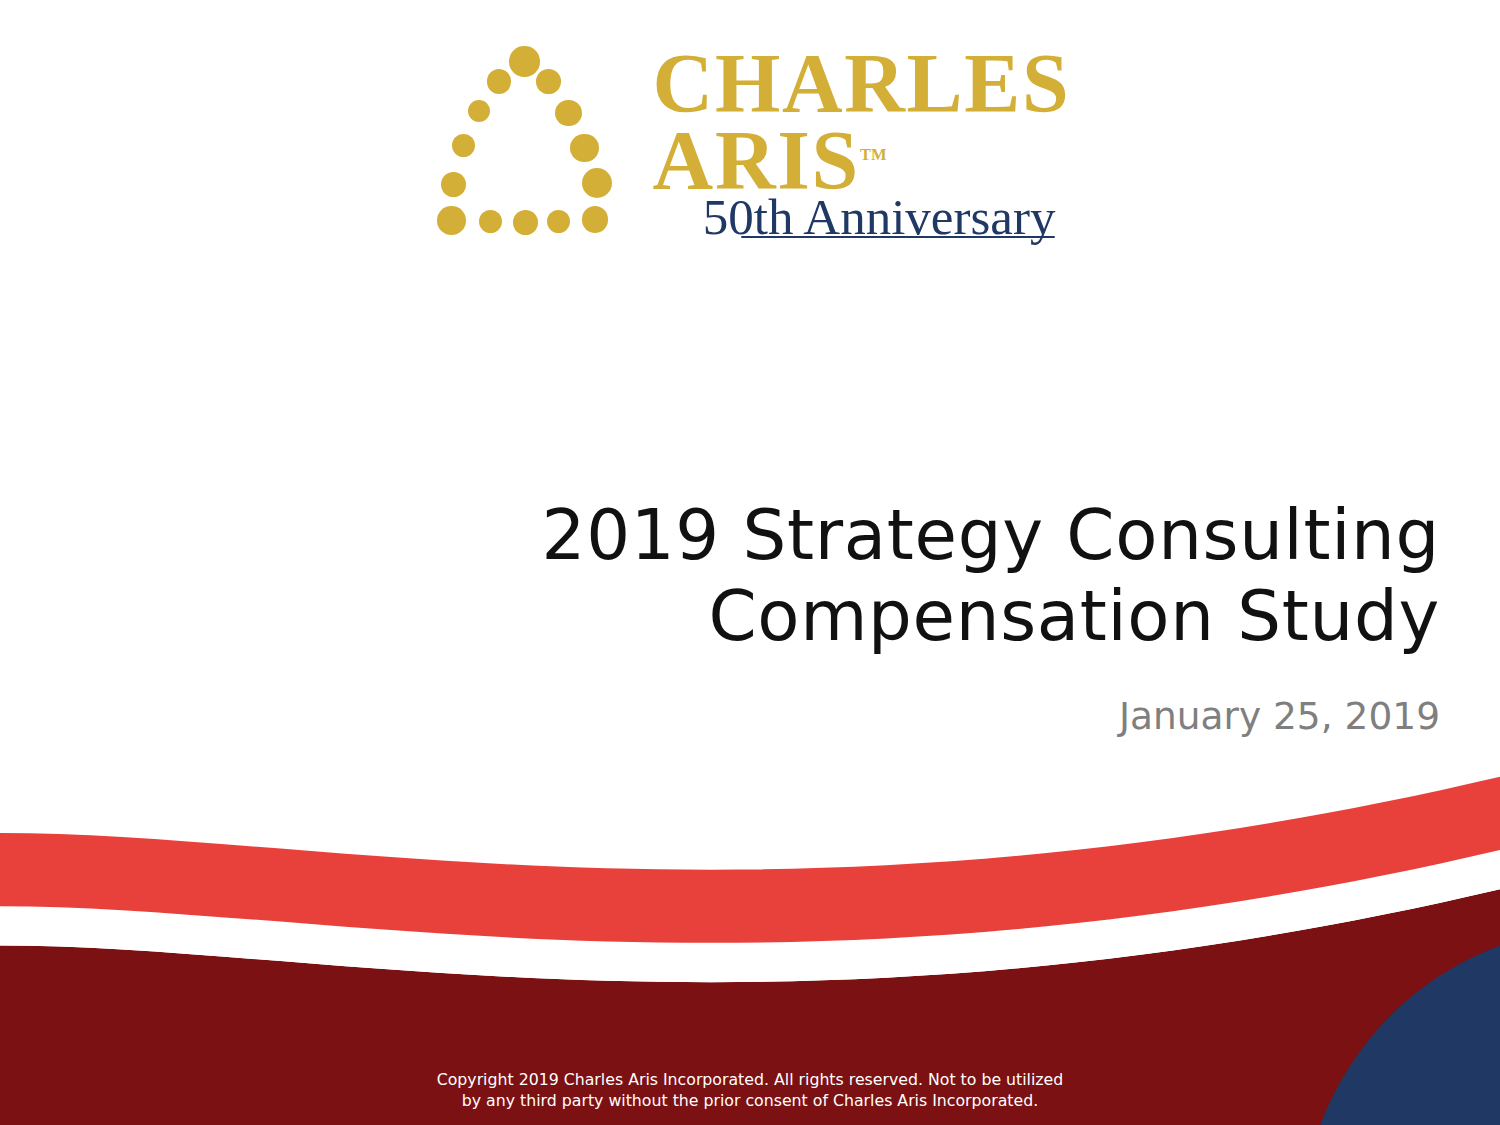CHARLES
ARISTM
50th Anniversary
2019 Strategy Consulting
Compensation Study
January 25, 2019
Copyright 2019 Charles Aris Incorporated. All rights reserved. Not to be utilized
by any third party without the prior consent of Charles Aris Incorporated.